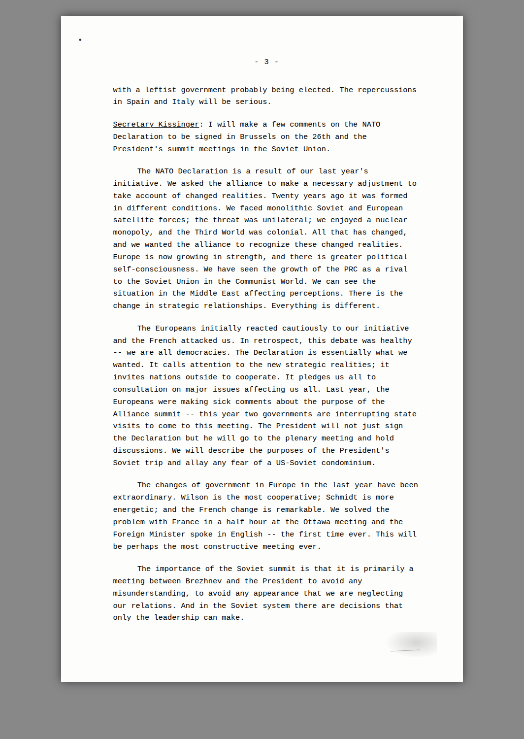•
- 3 -
with a leftist government probably being elected. The repercussions in Spain and Italy will be serious.
Secretary Kissinger: I will make a few comments on the NATO Declaration to be signed in Brussels on the 26th and the President's summit meetings in the Soviet Union.
The NATO Declaration is a result of our last year's initiative. We asked the alliance to make a necessary adjustment to take account of changed realities. Twenty years ago it was formed in different conditions. We faced monolithic Soviet and European satellite forces; the threat was unilateral; we enjoyed a nuclear monopoly, and the Third World was colonial. All that has changed, and we wanted the alliance to recognize these changed realities. Europe is now growing in strength, and there is greater political self-consciousness. We have seen the growth of the PRC as a rival to the Soviet Union in the Communist World. We can see the situation in the Middle East affecting perceptions. There is the change in strategic relationships. Everything is different.
The Europeans initially reacted cautiously to our initiative and the French attacked us. In retrospect, this debate was healthy -- we are all democracies. The Declaration is essentially what we wanted. It calls attention to the new strategic realities; it invites nations outside to cooperate. It pledges us all to consultation on major issues affecting us all. Last year, the Europeans were making sick comments about the purpose of the Alliance summit -- this year two governments are interrupting state visits to come to this meeting. The President will not just sign the Declaration but he will go to the plenary meeting and hold discussions. We will describe the purposes of the President's Soviet trip and allay any fear of a US-Soviet condominium.
The changes of government in Europe in the last year have been extraordinary. Wilson is the most cooperative; Schmidt is more energetic; and the French change is remarkable. We solved the problem with France in a half hour at the Ottawa meeting and the Foreign Minister spoke in English -- the first time ever. This will be perhaps the most constructive meeting ever.
The importance of the Soviet summit is that it is primarily a meeting between Brezhnev and the President to avoid any misunderstanding, to avoid any appearance that we are neglecting our relations. And in the Soviet system there are decisions that only the leadership can make.